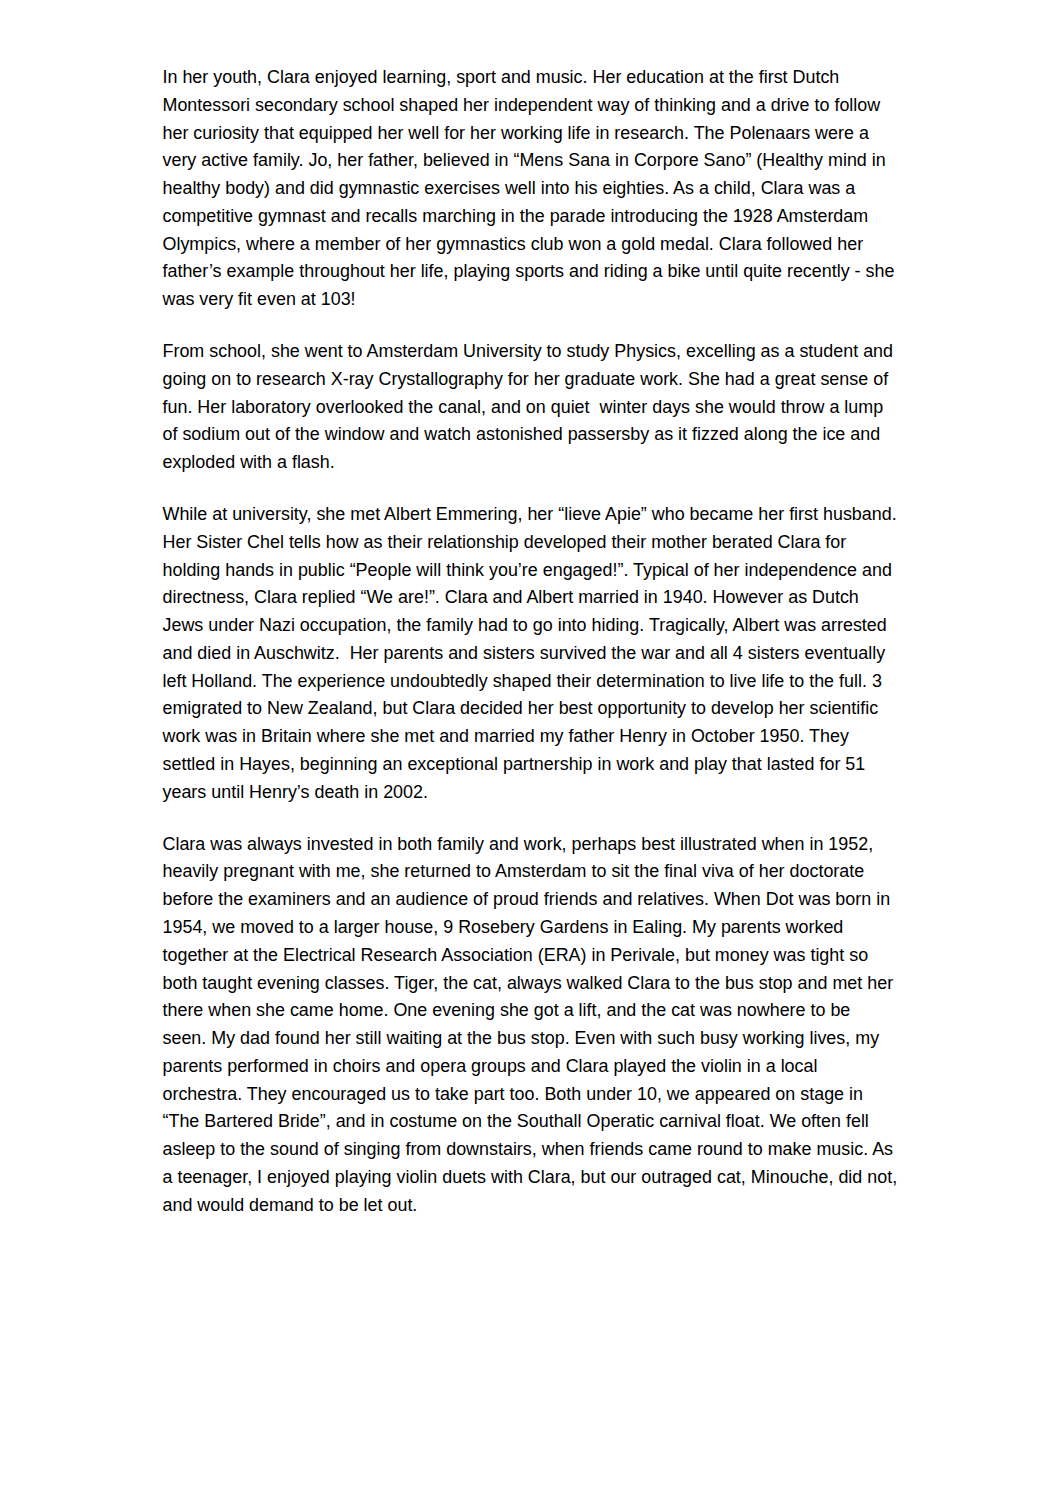In her youth, Clara enjoyed learning, sport and music. Her education at the first Dutch Montessori secondary school shaped her independent way of thinking and a drive to follow her curiosity that equipped her well for her working life in research. The Polenaars were a very active family. Jo, her father, believed in “Mens Sana in Corpore Sano” (Healthy mind in healthy body) and did gymnastic exercises well into his eighties. As a child, Clara was a competitive gymnast and recalls marching in the parade introducing the 1928 Amsterdam Olympics, where a member of her gymnastics club won a gold medal. Clara followed her father’s example throughout her life, playing sports and riding a bike until quite recently - she was very fit even at 103!
From school, she went to Amsterdam University to study Physics, excelling as a student and going on to research X-ray Crystallography for her graduate work. She had a great sense of fun. Her laboratory overlooked the canal, and on quiet winter days she would throw a lump of sodium out of the window and watch astonished passersby as it fizzed along the ice and exploded with a flash.
While at university, she met Albert Emmering, her “lieve Apie” who became her first husband. Her Sister Chel tells how as their relationship developed their mother berated Clara for holding hands in public “People will think you’re engaged!”. Typical of her independence and directness, Clara replied “We are!”. Clara and Albert married in 1940. However as Dutch Jews under Nazi occupation, the family had to go into hiding. Tragically, Albert was arrested and died in Auschwitz. Her parents and sisters survived the war and all 4 sisters eventually left Holland. The experience undoubtedly shaped their determination to live life to the full. 3 emigrated to New Zealand, but Clara decided her best opportunity to develop her scientific work was in Britain where she met and married my father Henry in October 1950. They settled in Hayes, beginning an exceptional partnership in work and play that lasted for 51 years until Henry’s death in 2002.
Clara was always invested in both family and work, perhaps best illustrated when in 1952, heavily pregnant with me, she returned to Amsterdam to sit the final viva of her doctorate before the examiners and an audience of proud friends and relatives. When Dot was born in 1954, we moved to a larger house, 9 Rosebery Gardens in Ealing. My parents worked together at the Electrical Research Association (ERA) in Perivale, but money was tight so both taught evening classes. Tiger, the cat, always walked Clara to the bus stop and met her there when she came home. One evening she got a lift, and the cat was nowhere to be seen. My dad found her still waiting at the bus stop. Even with such busy working lives, my parents performed in choirs and opera groups and Clara played the violin in a local orchestra. They encouraged us to take part too. Both under 10, we appeared on stage in “The Bartered Bride”, and in costume on the Southall Operatic carnival float. We often fell asleep to the sound of singing from downstairs, when friends came round to make music. As a teenager, I enjoyed playing violin duets with Clara, but our outraged cat, Minouche, did not, and would demand to be let out.